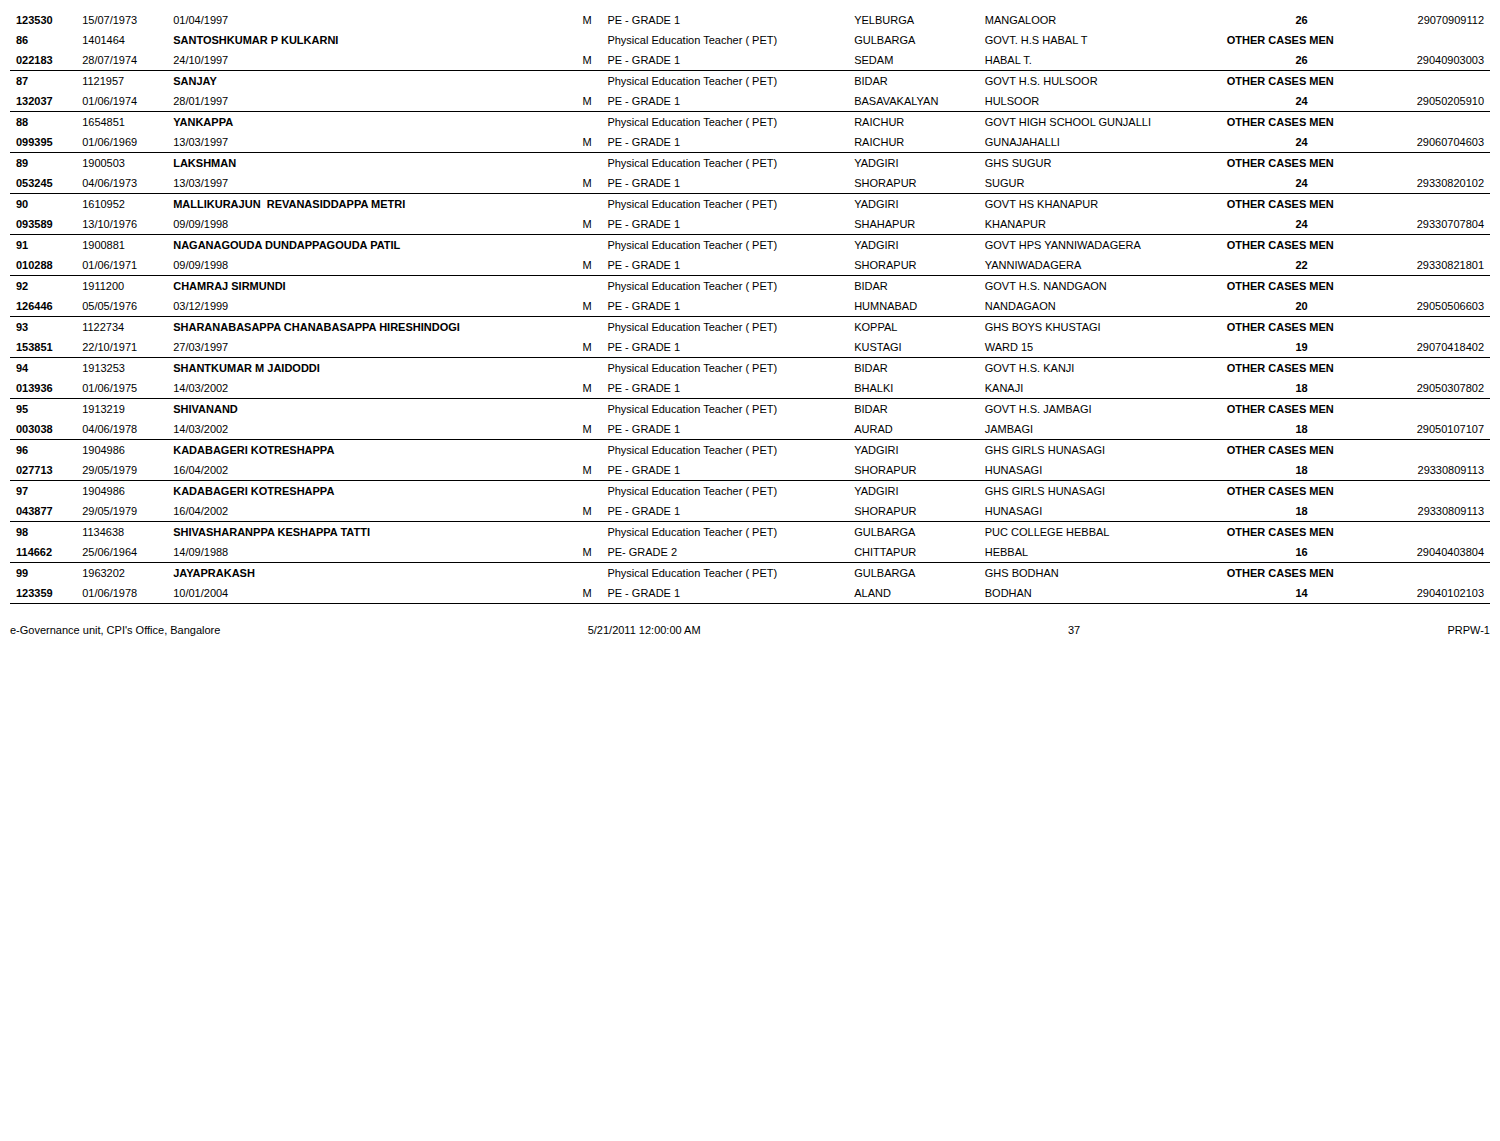| 123530 | 15/07/1973 | 01/04/1997 | M | PE - GRADE 1 | YELBURGA | MANGALOOR | 26 | 29070909112 |
| 86 | 1401464 | SANTOSHKUMAR P KULKARNI | | Physical Education Teacher ( PET) | GULBARGA | GOVT. H.S HABAL T | OTHER CASES MEN | |
| 022183 | 28/07/1974 | 24/10/1997 | M | PE - GRADE 1 | SEDAM | HABAL T. | 26 | 29040903003 |
| 87 | 1121957 | SANJAY | | Physical Education Teacher ( PET) | BIDAR | GOVT H.S. HULSOOR | OTHER CASES MEN | |
| 132037 | 01/06/1974 | 28/01/1997 | M | PE - GRADE 1 | BASAVAKALYAN | HULSOOR | 24 | 29050205910 |
| 88 | 1654851 | YANKAPPA | | Physical Education Teacher ( PET) | RAICHUR | GOVT HIGH SCHOOL GUNJALLI | OTHER CASES MEN | |
| 099395 | 01/06/1969 | 13/03/1997 | M | PE - GRADE 1 | RAICHUR | GUNAJAHALLI | 24 | 29060704603 |
| 89 | 1900503 | LAKSHMAN | | Physical Education Teacher ( PET) | YADGIRI | GHS SUGUR | OTHER CASES MEN | |
| 053245 | 04/06/1973 | 13/03/1997 | M | PE - GRADE 1 | SHORAPUR | SUGUR | 24 | 29330820102 |
| 90 | 1610952 | MALLIKURAJUN REVANASIDDAPPA METRI | | Physical Education Teacher ( PET) | YADGIRI | GOVT HS KHANAPUR | OTHER CASES MEN | |
| 093589 | 13/10/1976 | 09/09/1998 | M | PE - GRADE 1 | SHAHAPUR | KHANAPUR | 24 | 29330707804 |
| 91 | 1900881 | NAGANAGOUDA DUNDAPPAGOUDA PATIL | | Physical Education Teacher ( PET) | YADGIRI | GOVT HPS YANNIWADAGERA | OTHER CASES MEN | |
| 010288 | 01/06/1971 | 09/09/1998 | M | PE - GRADE 1 | SHORAPUR | YANNIWADAGERA | 22 | 29330821801 |
| 92 | 1911200 | CHAMRAJ SIRMUNDI | | Physical Education Teacher ( PET) | BIDAR | GOVT H.S. NANDGAON | OTHER CASES MEN | |
| 126446 | 05/05/1976 | 03/12/1999 | M | PE - GRADE 1 | HUMNABAD | NANDAGAON | 20 | 29050506603 |
| 93 | 1122734 | SHARANABASAPPA CHANABASAPPA HIRESHINDOGI | | Physical Education Teacher ( PET) | KOPPAL | GHS BOYS KHUSTAGI | OTHER CASES MEN | |
| 153851 | 22/10/1971 | 27/03/1997 | M | PE - GRADE 1 | KUSTAGI | WARD 15 | 19 | 29070418402 |
| 94 | 1913253 | SHANTKUMAR M JAIDODDI | | Physical Education Teacher ( PET) | BIDAR | GOVT H.S. KANJI | OTHER CASES MEN | |
| 013936 | 01/06/1975 | 14/03/2002 | M | PE - GRADE 1 | BHALKI | KANAJI | 18 | 29050307802 |
| 95 | 1913219 | SHIVANAND | | Physical Education Teacher ( PET) | BIDAR | GOVT H.S. JAMBAGI | OTHER CASES MEN | |
| 003038 | 04/06/1978 | 14/03/2002 | M | PE - GRADE 1 | AURAD | JAMBAGI | 18 | 29050107107 |
| 96 | 1904986 | KADABAGERI KOTRESHAPPA | | Physical Education Teacher ( PET) | YADGIRI | GHS GIRLS HUNASAGI | OTHER CASES MEN | |
| 027713 | 29/05/1979 | 16/04/2002 | M | PE - GRADE 1 | SHORAPUR | HUNASAGI | 18 | 29330809113 |
| 97 | 1904986 | KADABAGERI KOTRESHAPPA | | Physical Education Teacher ( PET) | YADGIRI | GHS GIRLS HUNASAGI | OTHER CASES MEN | |
| 043877 | 29/05/1979 | 16/04/2002 | M | PE - GRADE 1 | SHORAPUR | HUNASAGI | 18 | 29330809113 |
| 98 | 1134638 | SHIVASHARANPPA KESHAPPA TATTI | | Physical Education Teacher ( PET) | GULBARGA | PUC COLLEGE HEBBAL | OTHER CASES MEN | |
| 114662 | 25/06/1964 | 14/09/1988 | M | PE- GRADE 2 | CHITTAPUR | HEBBAL | 16 | 29040403804 |
| 99 | 1963202 | JAYAPRAKASH | | Physical Education Teacher ( PET) | GULBARGA | GHS BODHAN | OTHER CASES MEN | |
| 123359 | 01/06/1978 | 10/01/2004 | M | PE - GRADE 1 | ALAND | BODHAN | 14 | 29040102103 |
e-Governance unit, CPI's Office, Bangalore 5/21/2011 12:00:00 AM 37 PRPW-1